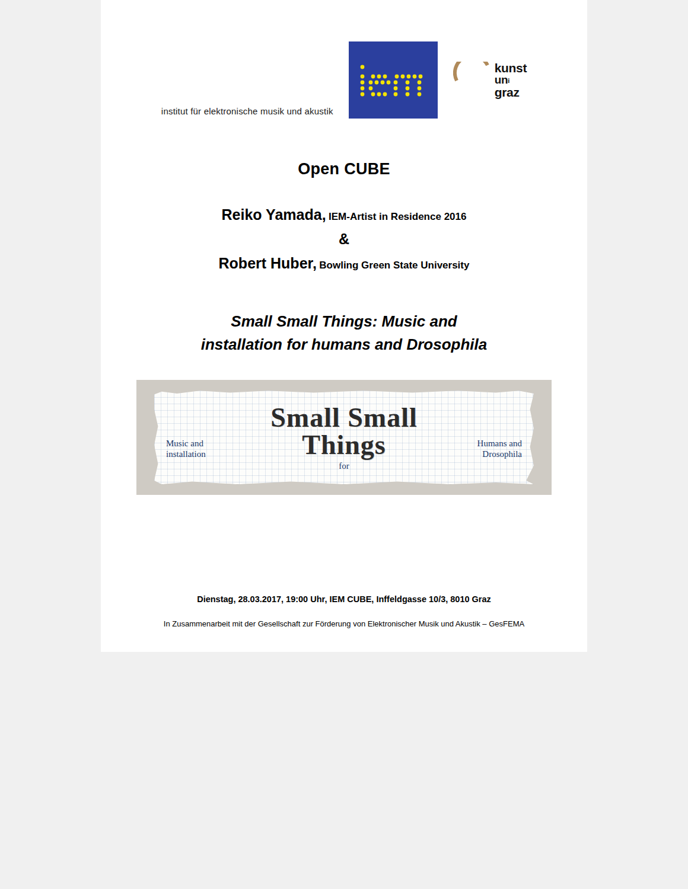institut für elektronische musik und akustik
kunst
uni
graz
Open CUBE
Reiko Yamada, IEM-Artist in Residence 2016 & Robert Huber, Bowling Green State University
Small Small Things: Music and
installation for humans and Drosophila
Small Small Things
Music and
installation
Humans and
Drosophila
for
Dienstag, 28.03.2017, 19:00 Uhr, IEM CUBE, Inffeldgasse 10/3, 8010 Graz
In Zusammenarbeit mit der Gesellschaft zur Förderung von Elektronischer Musik und Akustik – GesFEMA